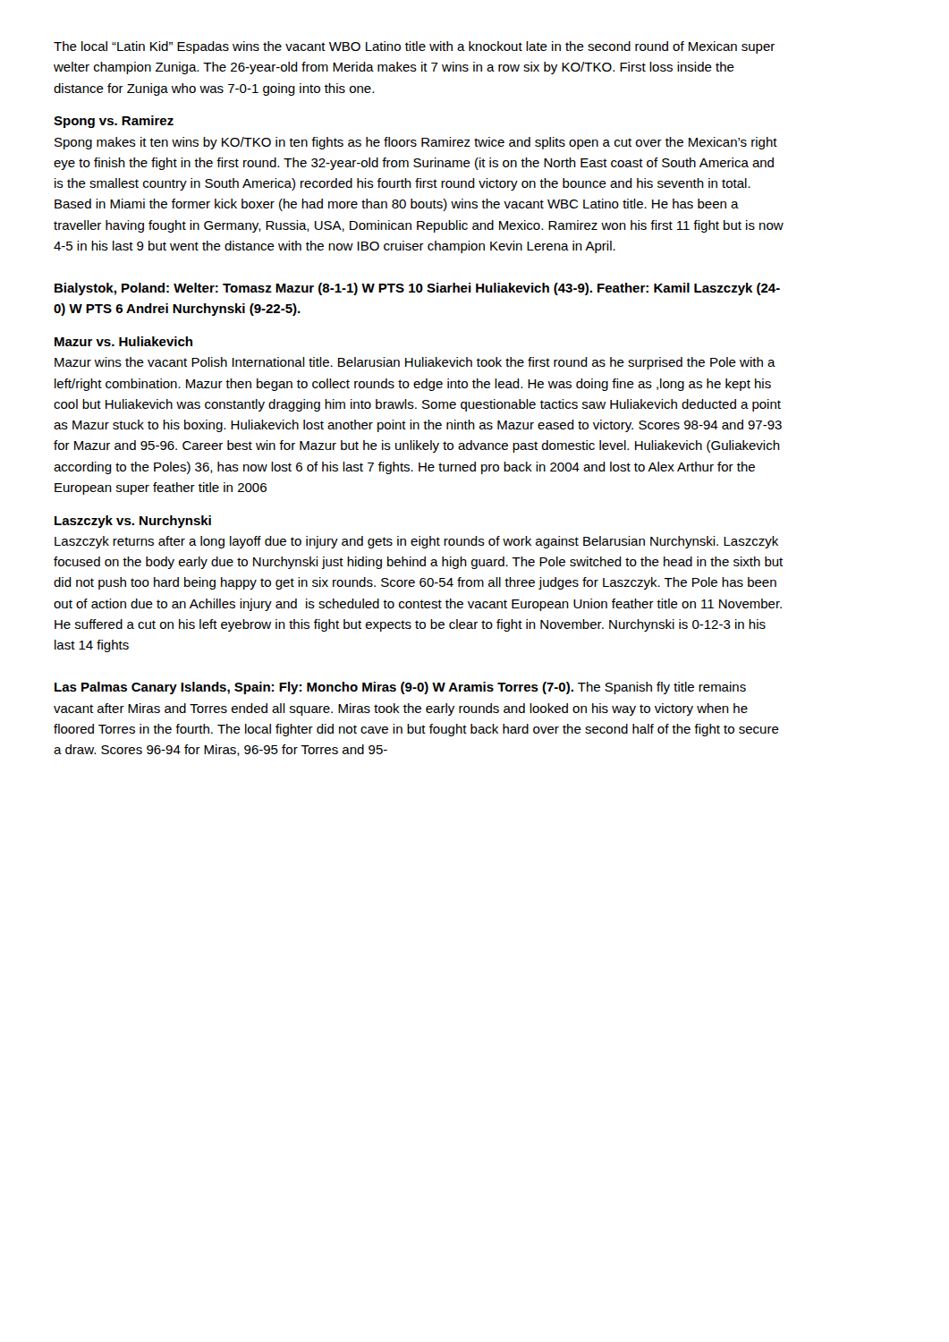The local “Latin Kid” Espadas wins the vacant WBO Latino title with a knockout late in the second round of Mexican super welter champion Zuniga. The 26-year-old from Merida makes it 7 wins in a row six by KO/TKO. First loss inside the distance for Zuniga who was 7-0-1 going into this one.
Spong vs. Ramirez
Spong makes it ten wins by KO/TKO in ten fights as he floors Ramirez twice and splits open a cut over the Mexican’s right eye to finish the fight in the first round. The 32-year-old from Suriname (it is on the North East coast of South America and is the smallest country in South America) recorded his fourth first round victory on the bounce and his seventh in total. Based in Miami the former kick boxer (he had more than 80 bouts) wins the vacant WBC Latino title. He has been a traveller having fought in Germany, Russia, USA, Dominican Republic and Mexico. Ramirez won his first 11 fight but is now 4-5 in his last 9 but went the distance with the now IBO cruiser champion Kevin Lerena in April.
Bialystok, Poland: Welter: Tomasz Mazur (8-1-1) W PTS 10 Siarhei Huliakevich (43-9). Feather: Kamil Laszczyk (24-0) W PTS 6 Andrei Nurchynski (9-22-5).
Mazur vs. Huliakevich
Mazur wins the vacant Polish International title. Belarusian Huliakevich took the first round as he surprised the Pole with a left/right combination. Mazur then began to collect rounds to edge into the lead. He was doing fine as ,long as he kept his cool but Huliakevich was constantly dragging him into brawls. Some questionable tactics saw Huliakevich deducted a point as Mazur stuck to his boxing. Huliakevich lost another point in the ninth as Mazur eased to victory. Scores 98-94 and 97-93 for Mazur and 95-96. Career best win for Mazur but he is unlikely to advance past domestic level. Huliakevich (Guliakevich according to the Poles) 36, has now lost 6 of his last 7 fights. He turned pro back in 2004 and lost to Alex Arthur for the European super feather title in 2006
Laszczyk vs. Nurchynski
Laszczyk returns after a long layoff due to injury and gets in eight rounds of work against Belarusian Nurchynski. Laszczyk focused on the body early due to Nurchynski just hiding behind a high guard. The Pole switched to the head in the sixth but did not push too hard being happy to get in six rounds. Score 60-54 from all three judges for Laszczyk. The Pole has been out of action due to an Achilles injury and is scheduled to contest the vacant European Union feather title on 11 November. He suffered a cut on his left eyebrow in this fight but expects to be clear to fight in November. Nurchynski is 0-12-3 in his last 14 fights
Las Palmas Canary Islands, Spain: Fly: Moncho Miras (9-0) W Aramis Torres (7-0). The Spanish fly title remains vacant after Miras and Torres ended all square. Miras took the early rounds and looked on his way to victory when he floored Torres in the fourth. The local fighter did not cave in but fought back hard over the second half of the fight to secure a draw. Scores 96-94 for Miras, 96-95 for Torres and 95-